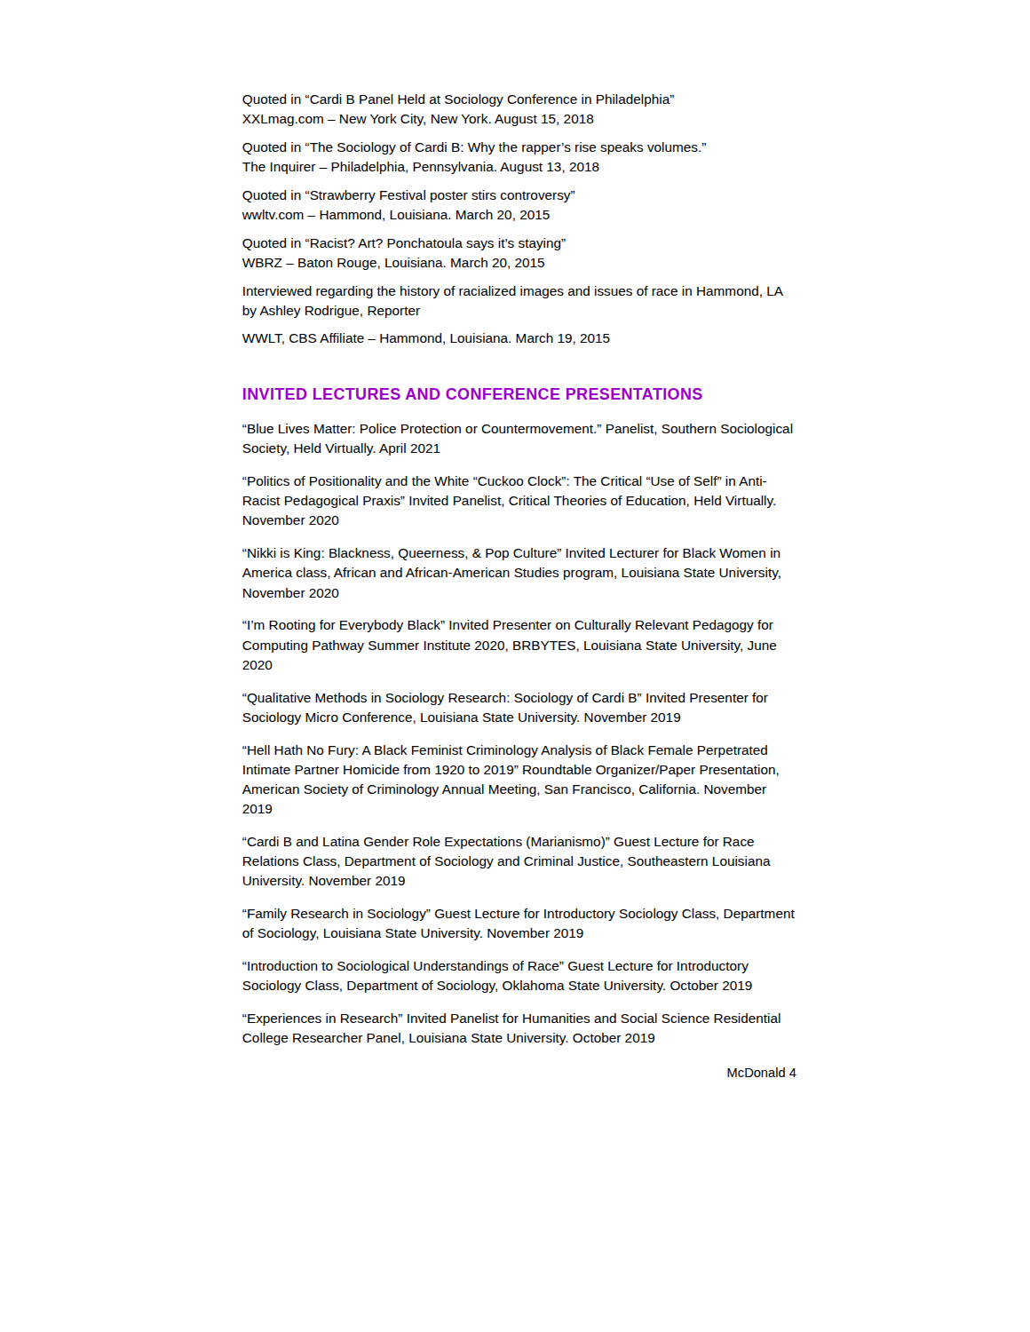Quoted in “Cardi B Panel Held at Sociology Conference in Philadelphia” XXLmag.com – New York City, New York. August 15, 2018
Quoted in “The Sociology of Cardi B: Why the rapper’s rise speaks volumes.” The Inquirer – Philadelphia, Pennsylvania. August 13, 2018
Quoted in “Strawberry Festival poster stirs controversy” wwltv.com – Hammond, Louisiana. March 20, 2015
Quoted in “Racist? Art? Ponchatoula says it’s staying” WBRZ – Baton Rouge, Louisiana. March 20, 2015
Interviewed regarding the history of racialized images and issues of race in Hammond, LA by Ashley Rodrigue, Reporter
WWLT, CBS Affiliate – Hammond, Louisiana. March 19, 2015
INVITED LECTURES AND CONFERENCE PRESENTATIONS
“Blue Lives Matter: Police Protection or Countermovement.” Panelist, Southern Sociological Society, Held Virtually. April 2021
“Politics of Positionality and the White “Cuckoo Clock”: The Critical “Use of Self” in Anti-Racist Pedagogical Praxis” Invited Panelist, Critical Theories of Education, Held Virtually. November 2020
“Nikki is King: Blackness, Queerness, & Pop Culture” Invited Lecturer for Black Women in America class, African and African-American Studies program, Louisiana State University, November 2020
“I’m Rooting for Everybody Black” Invited Presenter on Culturally Relevant Pedagogy for Computing Pathway Summer Institute 2020, BRBYTES, Louisiana State University, June 2020
“Qualitative Methods in Sociology Research: Sociology of Cardi B” Invited Presenter for Sociology Micro Conference, Louisiana State University. November 2019
“Hell Hath No Fury: A Black Feminist Criminology Analysis of Black Female Perpetrated Intimate Partner Homicide from 1920 to 2019” Roundtable Organizer/Paper Presentation, American Society of Criminology Annual Meeting, San Francisco, California. November 2019
“Cardi B and Latina Gender Role Expectations (Marianismo)” Guest Lecture for Race Relations Class, Department of Sociology and Criminal Justice, Southeastern Louisiana University. November 2019
“Family Research in Sociology” Guest Lecture for Introductory Sociology Class, Department of Sociology, Louisiana State University. November 2019
“Introduction to Sociological Understandings of Race” Guest Lecture for Introductory Sociology Class, Department of Sociology, Oklahoma State University. October 2019
“Experiences in Research” Invited Panelist for Humanities and Social Science Residential College Researcher Panel, Louisiana State University. October 2019
McDonald 4